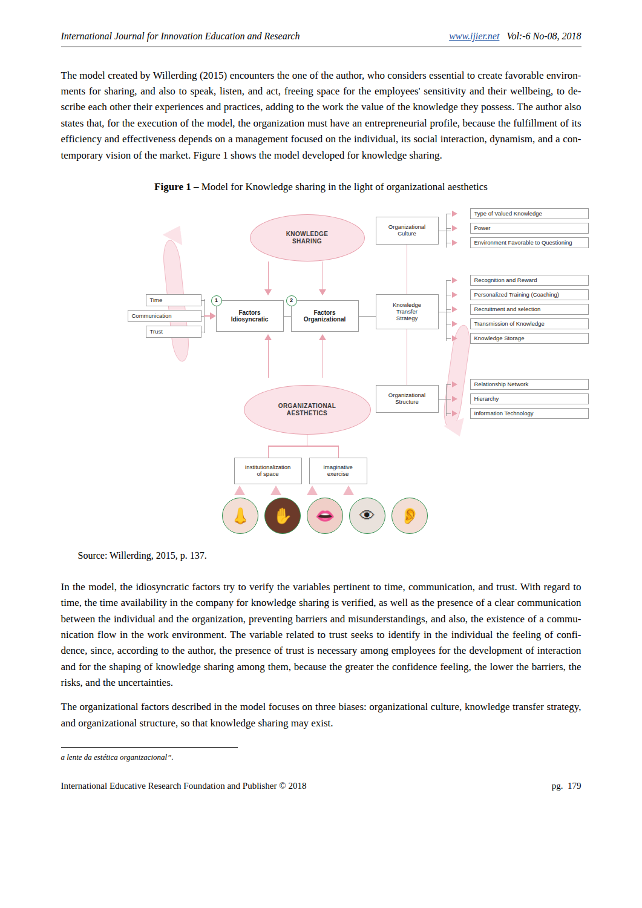International Journal for Innovation Education and Research www.ijier.net Vol:-6 No-08, 2018
The model created by Willerding (2015) encounters the one of the author, who considers essential to create favorable environments for sharing, and also to speak, listen, and act, freeing space for the employees' sensitivity and their wellbeing, to describe each other their experiences and practices, adding to the work the value of the knowledge they possess. The author also states that, for the execution of the model, the organization must have an entrepreneurial profile, because the fulfillment of its efficiency and effectiveness depends on a management focused on the individual, its social interaction, dynamism, and a contemporary vision of the market. Figure 1 shows the model developed for knowledge sharing.
Figure 1 – Model for Knowledge sharing in the light of organizational aesthetics
KNOWLEDGE
SHARING
ORGANIZATIONAL
AESTHETICS
Time
Communication
Trust
Factors
Idiosyncratic
Factors
Organizational
1
2
Organizational
Culture
Knowledge
Transfer
Strategy
Organizational
Structure
Type of Valued Knowledge
Power
Environment Favorable to Questioning
Recognition and Reward
Personalized Training (Coaching)
Recruitment and selection
Transmission of Knowledge
Knowledge Storage
Relationship Network
Hierarchy
Information Technology
Institutionalization
of space
Imaginative
exercise
👃
✋
👄
👁
👂
Source: Willerding, 2015, p. 137.
In the model, the idiosyncratic factors try to verify the variables pertinent to time, communication, and trust. With regard to time, the time availability in the company for knowledge sharing is verified, as well as the presence of a clear communication between the individual and the organization, preventing barriers and misunderstandings, and also, the existence of a communication flow in the work environment. The variable related to trust seeks to identify in the individual the feeling of confidence, since, according to the author, the presence of trust is necessary among employees for the development of interaction and for the shaping of knowledge sharing among them, because the greater the confidence feeling, the lower the barriers, the risks, and the uncertainties.
The organizational factors described in the model focuses on three biases: organizational culture, knowledge transfer strategy, and organizational structure, so that knowledge sharing may exist.
a lente da estética organizacional”.
International Educative Research Foundation and Publisher © 2018 pg. 179